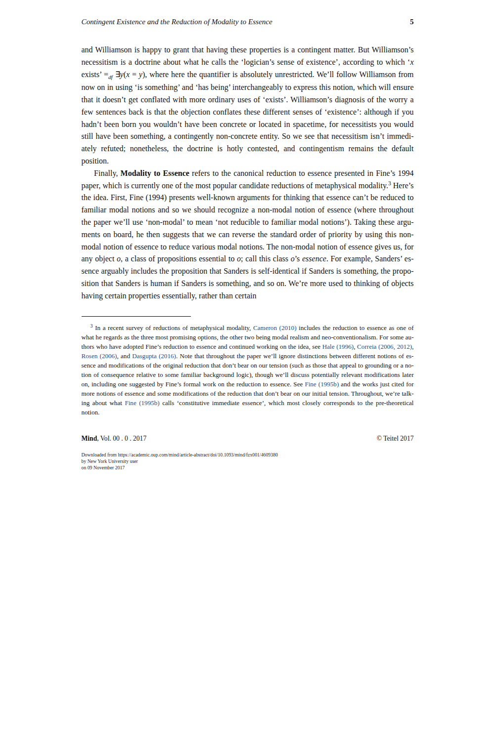Contingent Existence and the Reduction of Modality to Essence 5
and Williamson is happy to grant that having these properties is a contingent matter. But Williamson’s necessitism is a doctrine about what he calls the ‘logician’s sense of existence’, according to which ‘x exists’ =df ∃y(x = y), where here the quantifier is absolutely unrestricted. We’ll follow Williamson from now on in using ‘is something’ and ‘has being’ interchangeably to express this notion, which will ensure that it doesn’t get conflated with more ordinary uses of ‘exists’. Williamson’s diagnosis of the worry a few sentences back is that the objection conflates these different senses of ‘existence’: although if you hadn’t been born you wouldn’t have been concrete or located in spacetime, for necessitists you would still have been something, a contingently non-concrete entity. So we see that necessitism isn’t immediately refuted; nonetheless, the doctrine is hotly contested, and contingentism remains the default position.
Finally, Modality to Essence refers to the canonical reduction to essence presented in Fine’s 1994 paper, which is currently one of the most popular candidate reductions of metaphysical modality.3 Here’s the idea. First, Fine (1994) presents well-known arguments for thinking that essence can’t be reduced to familiar modal notions and so we should recognize a non-modal notion of essence (where throughout the paper we’ll use ‘non-modal’ to mean ‘not reducible to familiar modal notions’). Taking these arguments on board, he then suggests that we can reverse the standard order of priority by using this non-modal notion of essence to reduce various modal notions. The non-modal notion of essence gives us, for any object o, a class of propositions essential to o; call this class o’s essence. For example, Sanders’ essence arguably includes the proposition that Sanders is self-identical if Sanders is something, the proposition that Sanders is human if Sanders is something, and so on. We’re more used to thinking of objects having certain properties essentially, rather than certain
3 In a recent survey of reductions of metaphysical modality, Cameron (2010) includes the reduction to essence as one of what he regards as the three most promising options, the other two being modal realism and neo-conventionalism. For some authors who have adopted Fine’s reduction to essence and continued working on the idea, see Hale (1996), Correia (2006, 2012), Rosen (2006), and Dasgupta (2016). Note that throughout the paper we’ll ignore distinctions between different notions of essence and modifications of the original reduction that don’t bear on our tension (such as those that appeal to grounding or a notion of consequence relative to some familiar background logic), though we’ll discuss potentially relevant modifications later on, including one suggested by Fine’s formal work on the reduction to essence. See Fine (1995b) and the works just cited for more notions of essence and some modifications of the reduction that don’t bear on our initial tension. Throughout, we’re talking about what Fine (1995b) calls ‘constitutive immediate essence’, which most closely corresponds to the pre-theoretical notion.
Mind, Vol. 00 . 0 . 2017 © Teitel 2017
Downloaded from https://academic.oup.com/mind/article-abstract/doi/10.1093/mind/fzx001/4609380
by New York University user
on 09 November 2017